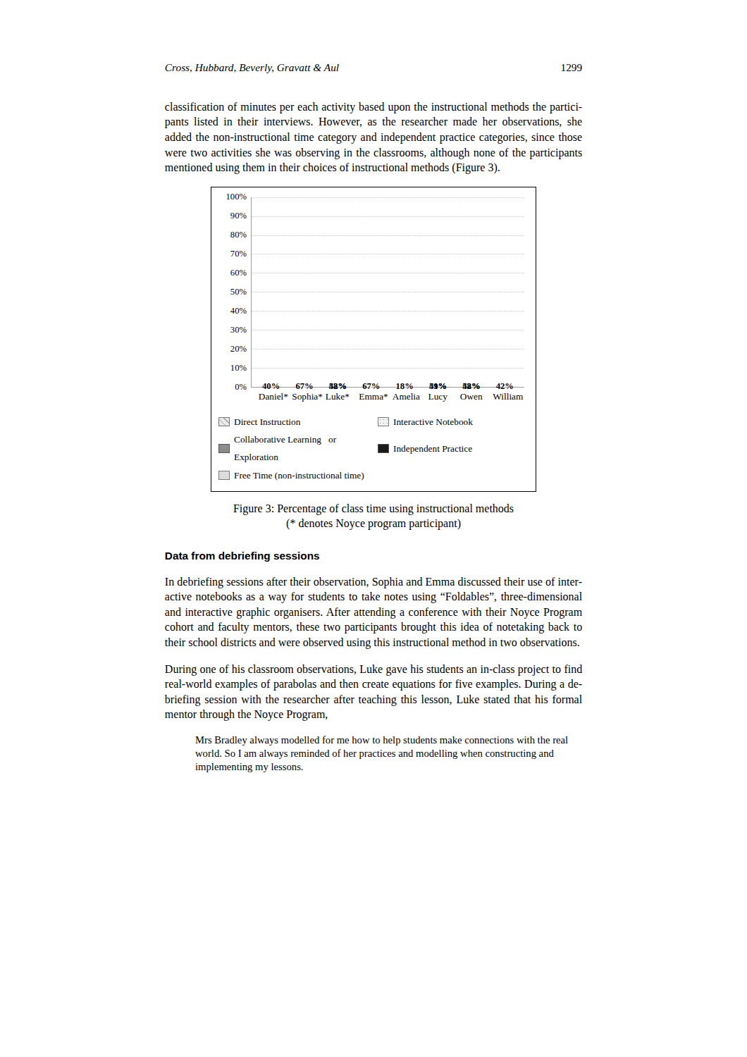Cross, Hubbard, Beverly, Gravatt & Aul 1299
classification of minutes per each activity based upon the instructional methods the participants listed in their interviews. However, as the researcher made her observations, she added the non-instructional time category and independent practice categories, since those were two activities she was observing in the classrooms, although none of the participants mentioned using them in their choices of instructional methods (Figure 3).
100% 90% 80% 70% 60% 50% 40% 30% 20% 10% 0%
48%
40%
33%
67%
52%
48%
33%
67%
34%
30%
18%
49%
51%
48%
52%
50%
42%
Daniel* Sophia* Luke* Emma* Amelia Lucy Owen William
Direct Instruction
Interactive Notebook
Collaborative Learning or Exploration
Independent Practice
Free Time (non-instructional time)
Figure 3: Percentage of class time using instructional methods
(* denotes Noyce program participant)
Data from debriefing sessions
In debriefing sessions after their observation, Sophia and Emma discussed their use of interactive notebooks as a way for students to take notes using “Foldables”, three-dimensional and interactive graphic organisers. After attending a conference with their Noyce Program cohort and faculty mentors, these two participants brought this idea of notetaking back to their school districts and were observed using this instructional method in two observations.
During one of his classroom observations, Luke gave his students an in-class project to find real-world examples of parabolas and then create equations for five examples. During a debriefing session with the researcher after teaching this lesson, Luke stated that his formal mentor through the Noyce Program,
Mrs Bradley always modelled for me how to help students make connections with the real world. So I am always reminded of her practices and modelling when constructing and implementing my lessons.